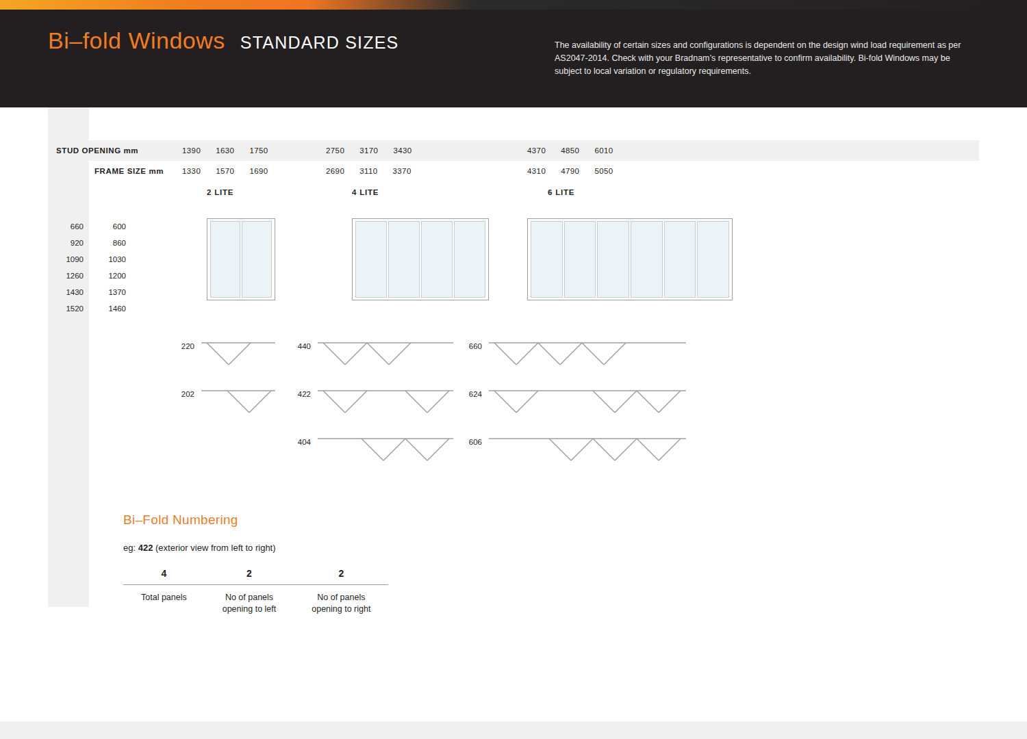Bi–fold Windows
STANDARD SIZES
The availability of certain sizes and configurations is dependent on the design wind load requirement as per AS2047-2014. Check with your Bradnam’s representative to confirm availability. Bi-fold Windows may be subject to local variation or regulatory requirements.
STUD OPENING mm
139016301750
275031703430
437048506010
FRAME SIZE mm
133015701690
269031103370
431047905050
2 LITE 4 LITE 6 LITE
660
920
1090
1260
1430
1520
600
860
1030
1200
1370
1460
220
202
440
422
404
660
624
606
Bi–Fold Numbering
eg: 422 (exterior view from left to right)
| 4 | 2 | 2 |
| Total panels | No of panels opening to left | No of panels opening to right |